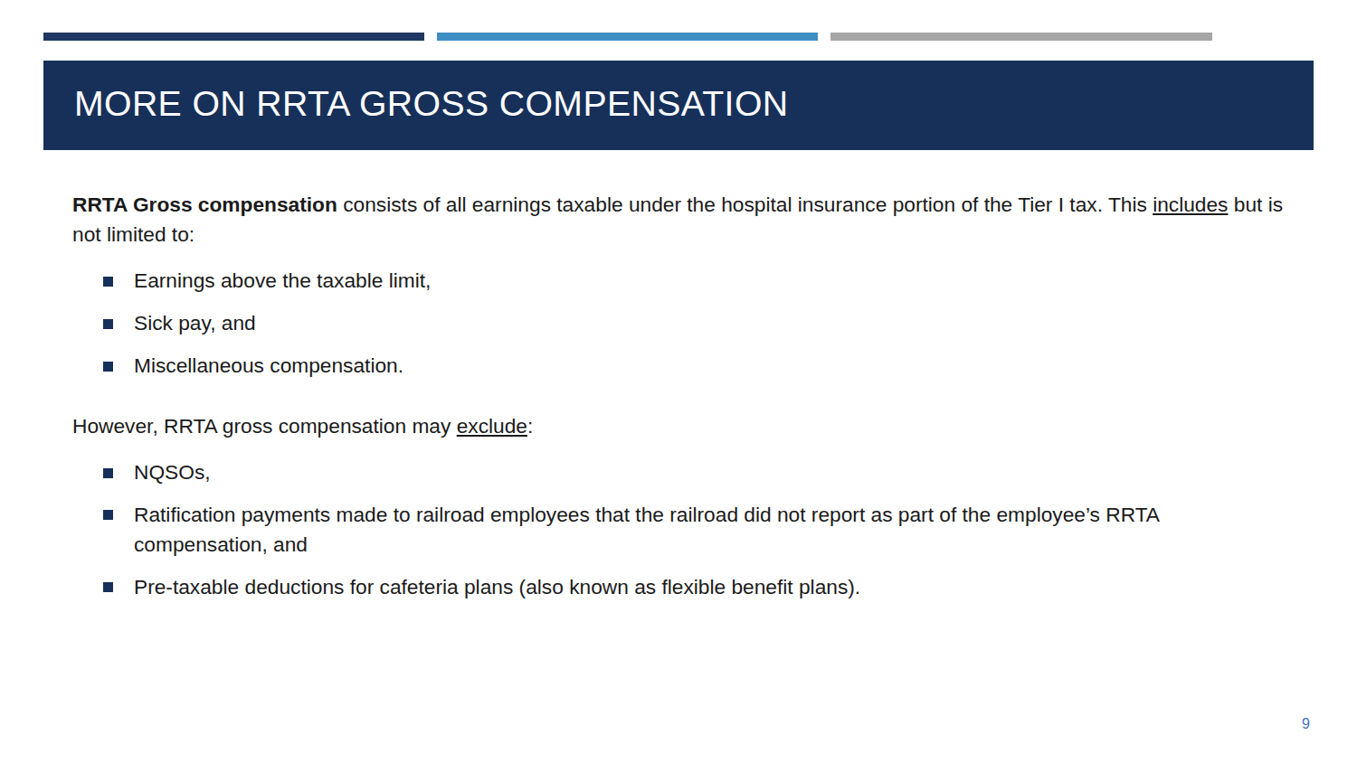More on RRTA Gross Compensation
RRTA Gross compensation consists of all earnings taxable under the hospital insurance portion of the Tier I tax. This includes but is not limited to:
Earnings above the taxable limit,
Sick pay, and
Miscellaneous compensation.
However, RRTA gross compensation may exclude:
NQSOs,
Ratification payments made to railroad employees that the railroad did not report as part of the employee’s RRTA compensation, and
Pre-taxable deductions for cafeteria plans (also known as flexible benefit plans).
9